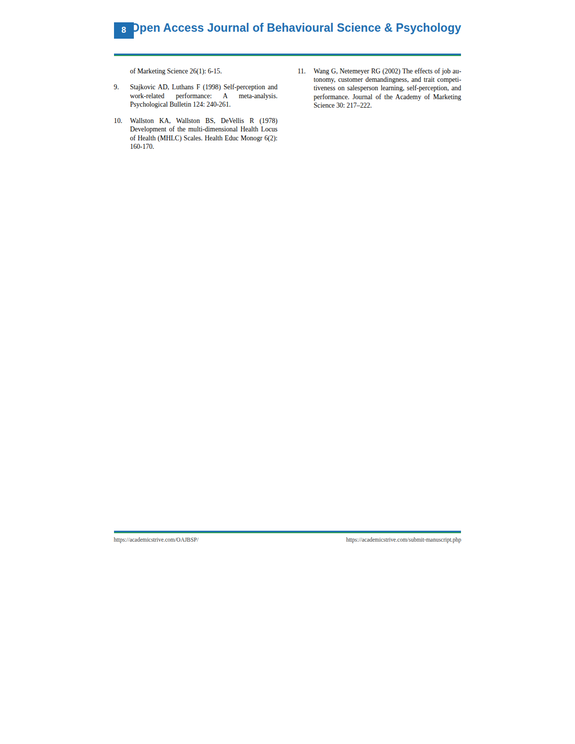8
Open Access Journal of Behavioural Science & Psychology
of Marketing Science 26(1): 6-15.
9. Stajkovic AD, Luthans F (1998) Self-perception and work-related performance: A meta-analysis. Psychological Bulletin 124: 240-261.
10. Wallston KA, Wallston BS, DeVellis R (1978) Development of the multi-dimensional Health Locus of Health (MHLC) Scales. Health Educ Monogr 6(2): 160-170.
11. Wang G, Netemeyer RG (2002) The effects of job autonomy, customer demandingness, and trait competitiveness on salesperson learning, self-perception, and performance. Journal of the Academy of Marketing Science 30: 217–222.
https://academicstrive.com/OAJBSP/ https://academicstrive.com/submit-manuscript.php